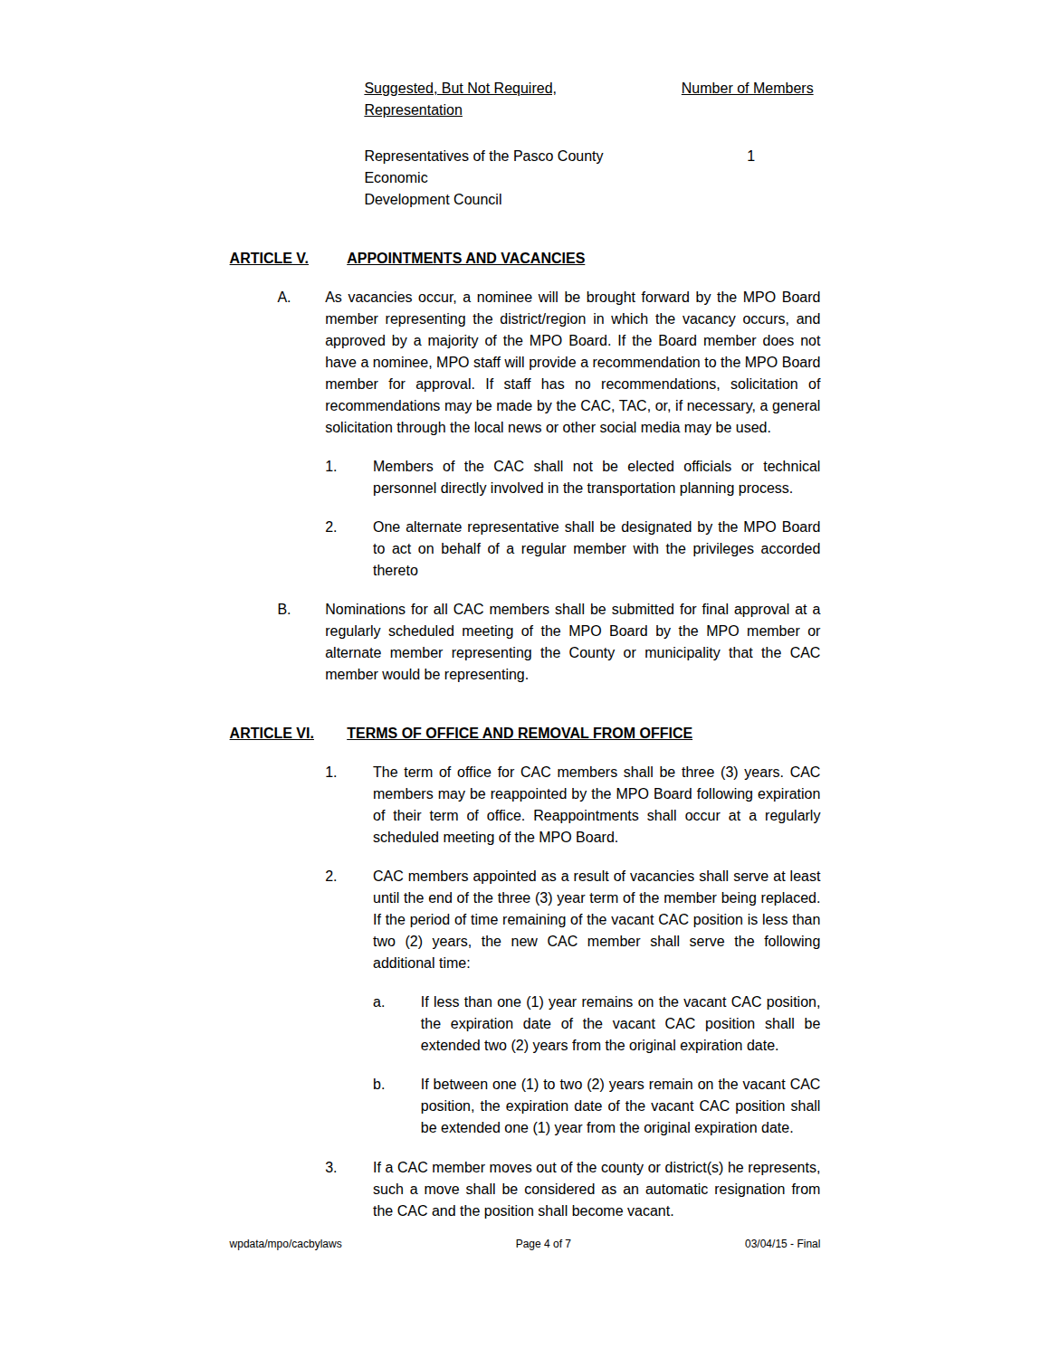| Suggested, But Not Required, Representation | Number of Members |
| --- | --- |
| Representatives of the Pasco County Economic Development Council | 1 |
ARTICLE V. APPOINTMENTS AND VACANCIES
A.
As vacancies occur, a nominee will be brought forward by the MPO Board member representing the district/region in which the vacancy occurs, and approved by a majority of the MPO Board. If the Board member does not have a nominee, MPO staff will provide a recommendation to the MPO Board member for approval. If staff has no recommendations, solicitation of recommendations may be made by the CAC, TAC, or, if necessary, a general solicitation through the local news or other social media may be used.
1.
Members of the CAC shall not be elected officials or technical personnel directly involved in the transportation planning process.
2.
One alternate representative shall be designated by the MPO Board to act on behalf of a regular member with the privileges accorded thereto
B.
Nominations for all CAC members shall be submitted for final approval at a regularly scheduled meeting of the MPO Board by the MPO member or alternate member representing the County or municipality that the CAC member would be representing.
ARTICLE VI. TERMS OF OFFICE AND REMOVAL FROM OFFICE
1.
The term of office for CAC members shall be three (3) years. CAC members may be reappointed by the MPO Board following expiration of their term of office. Reappointments shall occur at a regularly scheduled meeting of the MPO Board.
2.
CAC members appointed as a result of vacancies shall serve at least until the end of the three (3) year term of the member being replaced. If the period of time remaining of the vacant CAC position is less than two (2) years, the new CAC member shall serve the following additional time:
a.
If less than one (1) year remains on the vacant CAC position, the expiration date of the vacant CAC position shall be extended two (2) years from the original expiration date.
b.
If between one (1) to two (2) years remain on the vacant CAC position, the expiration date of the vacant CAC position shall be extended one (1) year from the original expiration date.
3.
If a CAC member moves out of the county or district(s) he represents, such a move shall be considered as an automatic resignation from the CAC and the position shall become vacant.
wpdata/mpo/cacbylaws
Page 4 of 7
03/04/15 - Final